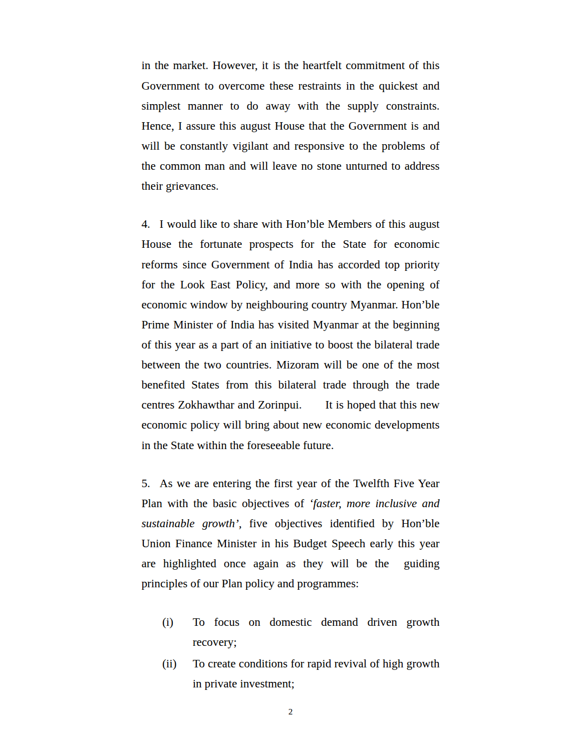in the market. However, it is the heartfelt commitment of this Government to overcome these restraints in the quickest and simplest manner to do away with the supply constraints. Hence, I assure this august House that the Government is and will be constantly vigilant and responsive to the problems of the common man and will leave no stone unturned to address their grievances.
4. I would like to share with Hon’ble Members of this august House the fortunate prospects for the State for economic reforms since Government of India has accorded top priority for the Look East Policy, and more so with the opening of economic window by neighbouring country Myanmar. Hon’ble Prime Minister of India has visited Myanmar at the beginning of this year as a part of an initiative to boost the bilateral trade between the two countries. Mizoram will be one of the most benefited States from this bilateral trade through the trade centres Zokhawthar and Zorinpui. It is hoped that this new economic policy will bring about new economic developments in the State within the foreseeable future.
5. As we are entering the first year of the Twelfth Five Year Plan with the basic objectives of ‘faster, more inclusive and sustainable growth’, five objectives identified by Hon’ble Union Finance Minister in his Budget Speech early this year are highlighted once again as they will be the guiding principles of our Plan policy and programmes:
(i) To focus on domestic demand driven growth recovery;
(ii) To create conditions for rapid revival of high growth in private investment;
2